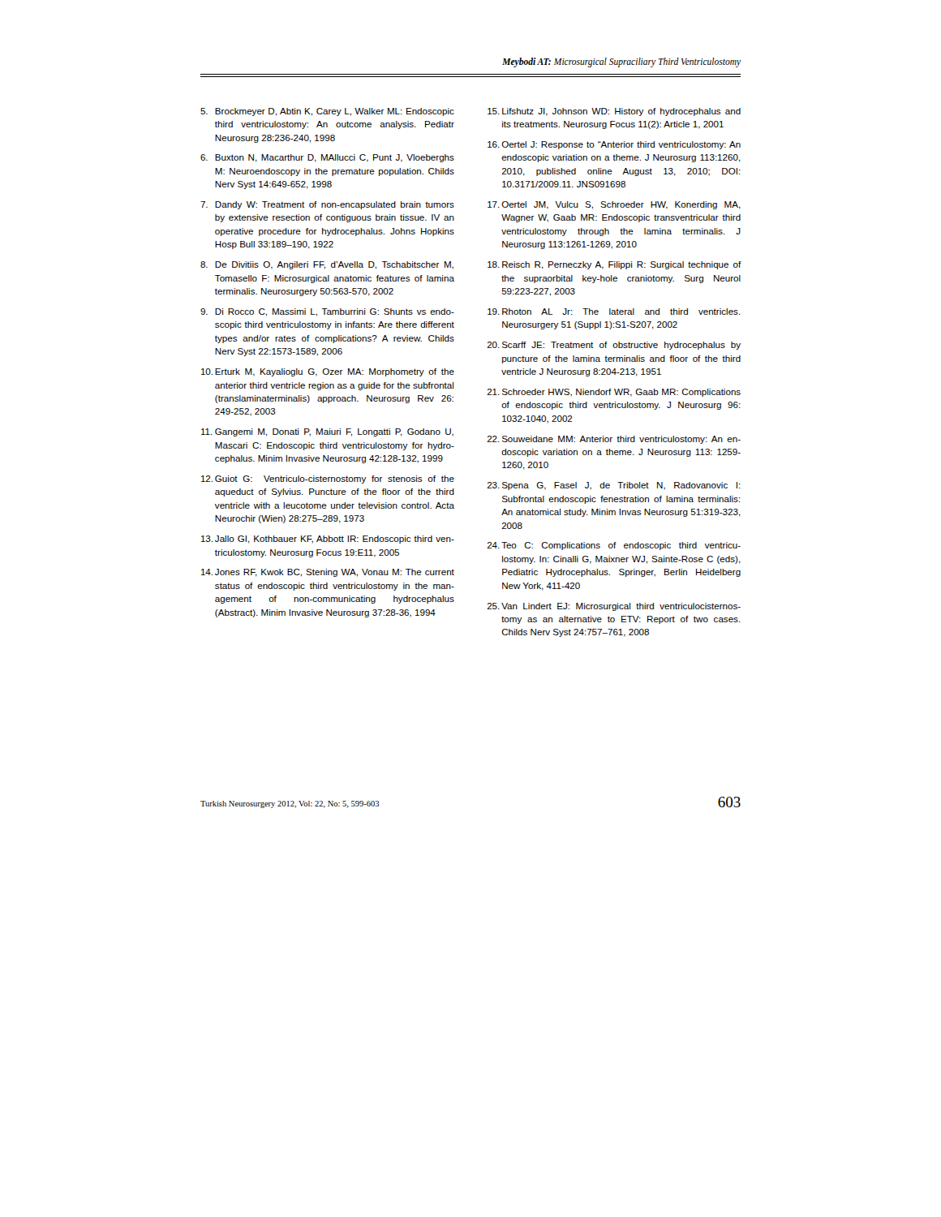Meybodi AT: Microsurgical Supraciliary Third Ventriculostomy
5. Brockmeyer D, Abtin K, Carey L, Walker ML: Endoscopic third ventriculostomy: An outcome analysis. Pediatr Neurosurg 28:236-240, 1998
6. Buxton N, Macarthur D, MAllucci C, Punt J, Vloeberghs M: Neuroendoscopy in the premature population. Childs Nerv Syst 14:649-652, 1998
7. Dandy W: Treatment of non-encapsulated brain tumors by extensive resection of contiguous brain tissue. IV an operative procedure for hydrocephalus. Johns Hopkins Hosp Bull 33:189–190, 1922
8. De Divitiis O, Angileri FF, d’Avella D, Tschabitscher M, Tomasello F: Microsurgical anatomic features of lamina terminalis. Neurosurgery 50:563-570, 2002
9. Di Rocco C, Massimi L, Tamburrini G: Shunts vs endoscopic third ventriculostomy in infants: Are there different types and/or rates of complications? A review. Childs Nerv Syst 22:1573-1589, 2006
10. Erturk M, Kayalioglu G, Ozer MA: Morphometry of the anterior third ventricle region as a guide for the subfrontal (translaminaterminalis) approach. Neurosurg Rev 26: 249-252, 2003
11. Gangemi M, Donati P, Maiuri F, Longatti P, Godano U, Mascari C: Endoscopic third ventriculostomy for hydrocephalus. Minim Invasive Neurosurg 42:128-132, 1999
12. Guiot G: Ventriculo-cisternostomy for stenosis of the aqueduct of Sylvius. Puncture of the floor of the third ventricle with a leucotome under television control. Acta Neurochir (Wien) 28:275–289, 1973
13. Jallo GI, Kothbauer KF, Abbott IR: Endoscopic third ventriculostomy. Neurosurg Focus 19:E11, 2005
14. Jones RF, Kwok BC, Stening WA, Vonau M: The current status of endoscopic third ventriculostomy in the management of non-communicating hydrocephalus (Abstract). Minim Invasive Neurosurg 37:28-36, 1994
15. Lifshutz JI, Johnson WD: History of hydrocephalus and its treatments. Neurosurg Focus 11(2): Article 1, 2001
16. Oertel J: Response to “Anterior third ventriculostomy: An endoscopic variation on a theme. J Neurosurg 113:1260, 2010, published online August 13, 2010; DOI: 10.3171/2009.11. JNS091698
17. Oertel JM, Vulcu S, Schroeder HW, Konerding MA, Wagner W, Gaab MR: Endoscopic transventricular third ventriculostomy through the lamina terminalis. J Neurosurg 113:1261-1269, 2010
18. Reisch R, Perneczky A, Filippi R: Surgical technique of the supraorbital key-hole craniotomy. Surg Neurol 59:223-227, 2003
19. Rhoton AL Jr: The lateral and third ventricles. Neurosurgery 51 (Suppl 1):S1-S207, 2002
20. Scarff JE: Treatment of obstructive hydrocephalus by puncture of the lamina terminalis and floor of the third ventricle J Neurosurg 8:204-213, 1951
21. Schroeder HWS, Niendorf WR, Gaab MR: Complications of endoscopic third ventriculostomy. J Neurosurg 96: 1032-1040, 2002
22. Souweidane MM: Anterior third ventriculostomy: An endoscopic variation on a theme. J Neurosurg 113: 1259-1260, 2010
23. Spena G, Fasel J, de Tribolet N, Radovanovic I: Subfrontal endoscopic fenestration of lamina terminalis: An anatomical study. Minim Invas Neurosurg 51:319-323, 2008
24. Teo C: Complications of endoscopic third ventriculostomy. In: Cinalli G, Maixner WJ, Sainte-Rose C (eds), Pediatric Hydrocephalus. Springer, Berlin Heidelberg New York, 411-420
25. Van Lindert EJ: Microsurgical third ventriculocisternostomy as an alternative to ETV: Report of two cases. Childs Nerv Syst 24:757–761, 2008
Turkish Neurosurgery 2012, Vol: 22, No: 5, 599-603
603